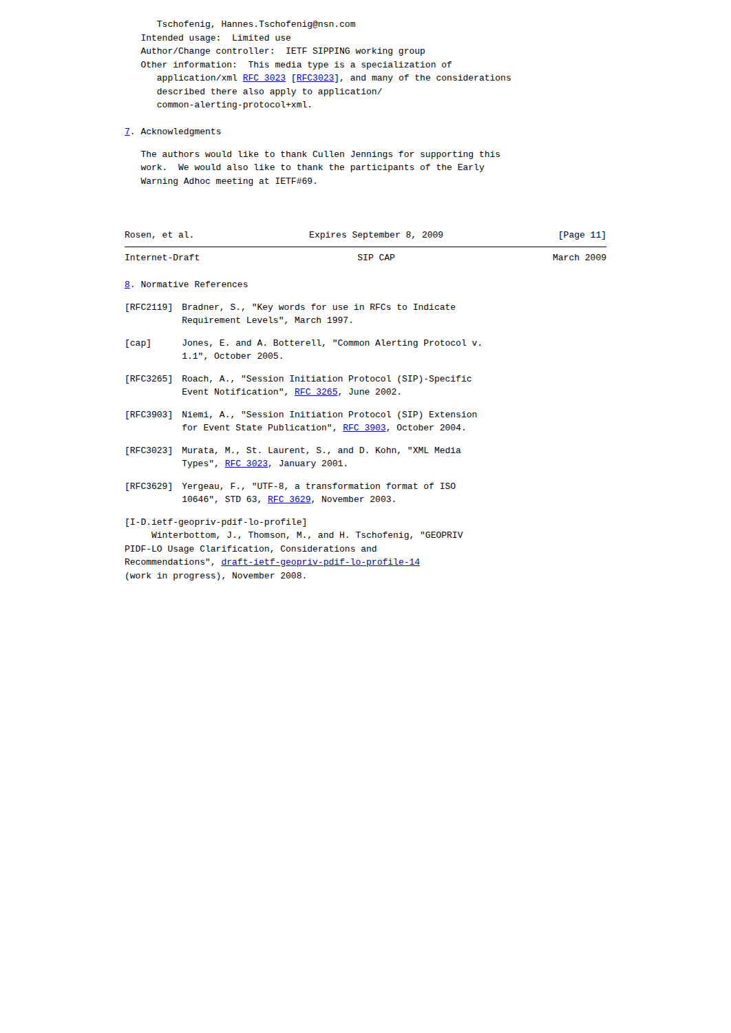Tschofenig, Hannes.Tschofenig@nsn.com
   Intended usage:  Limited use
   Author/Change controller:  IETF SIPPING working group
   Other information:  This media type is a specialization of
      application/xml RFC 3023 [RFC3023], and many of the considerations
      described there also apply to application/
      common-alerting-protocol+xml.
7. Acknowledgments
   The authors would like to thank Cullen Jennings for supporting this
   work.  We would also like to thank the participants of the Early
   Warning Adhoc meeting at IETF#69.
Rosen, et al. Expires September 8, 2009[Page 11]
Internet-Draft SIP CAP March 2009
8. Normative References
| [RFC2119] | Bradner, S., "Key words for use in RFCs to Indicate Requirement Levels", March 1997. |
| [cap] | Jones, E. and A. Botterell, "Common Alerting Protocol v. 1.1", October 2005. |
| [RFC3265] | Roach, A., "Session Initiation Protocol (SIP)-Specific Event Notification", RFC 3265 , June 2002. |
| [RFC3903] | Niemi, A., "Session Initiation Protocol (SIP) Extension for Event State Publication", RFC 3903 , October 2004. |
| [RFC3023] | Murata, M., St. Laurent, S., and D. Kohn, "XML Media Types", RFC 3023 , January 2001. |
| [RFC3629] | Yergeau, F., "UTF-8, a transformation format of ISO 10646", STD 63, RFC 3629 , November 2003. |
| [I-D.ietf-geopriv-pdif-lo-profile] Winterbottom, J., Thomson, M., and H. Tschofenig, "GEOPRIV PIDF-LO Usage Clarification, Considerations and Recommendations", draft-ietf-geopriv-pdif-lo-profile-14 (work in progress), November 2008. |